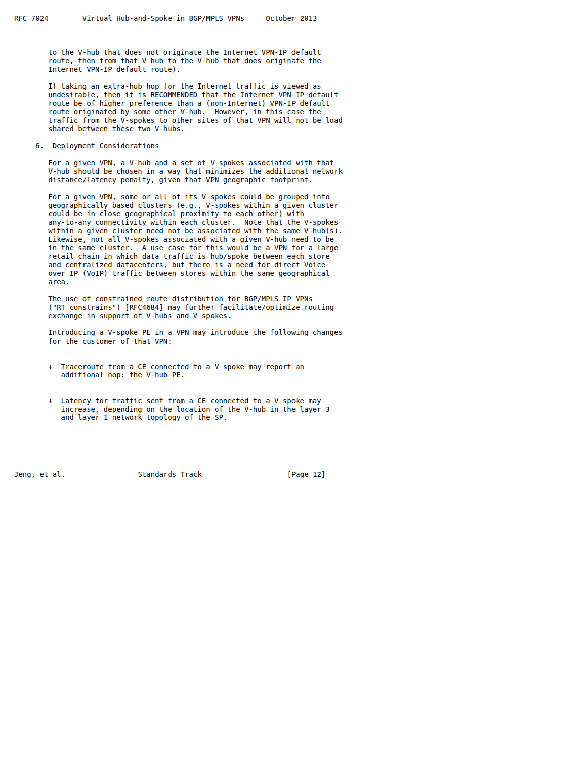RFC 7024 Virtual Hub-and-Spoke in BGP/MPLS VPNs October 2013
to the V-hub that does not originate the Internet VPN-IP default route, then from that V-hub to the V-hub that does originate the Internet VPN-IP default route). If taking an extra-hub hop for the Internet traffic is viewed as undesirable, then it is RECOMMENDED that the Internet VPN-IP default route be of higher preference than a (non-Internet) VPN-IP default route originated by some other V-hub. However, in this case the traffic from the V-spokes to other sites of that VPN will not be load shared between these two V-hubs.
6. Deployment Considerations
For a given VPN, a V-hub and a set of V-spokes associated with that V-hub should be chosen in a way that minimizes the additional network distance/latency penalty, given that VPN geographic footprint. For a given VPN, some or all of its V-spokes could be grouped into geographically based clusters (e.g., V-spokes within a given cluster could be in close geographical proximity to each other) with any-to-any connectivity within each cluster. Note that the V-spokes within a given cluster need not be associated with the same V-hub(s). Likewise, not all V-spokes associated with a given V-hub need to be in the same cluster. A use case for this would be a VPN for a large retail chain in which data traffic is hub/spoke between each store and centralized datacenters, but there is a need for direct Voice over IP (VoIP) traffic between stores within the same geographical area. The use of constrained route distribution for BGP/MPLS IP VPNs ("RT constrains") [RFC4684] may further facilitate/optimize routing exchange in support of V-hubs and V-spokes. Introducing a V-spoke PE in a VPN may introduce the following changes for the customer of that VPN:
+ Traceroute from a CE connected to a V-spoke may report an additional hop: the V-hub PE.
+ Latency for traffic sent from a CE connected to a V-spoke may increase, depending on the location of the V-hub in the layer 3 and layer 1 network topology of the SP.
Jeng, et al. Standards Track [Page 12]